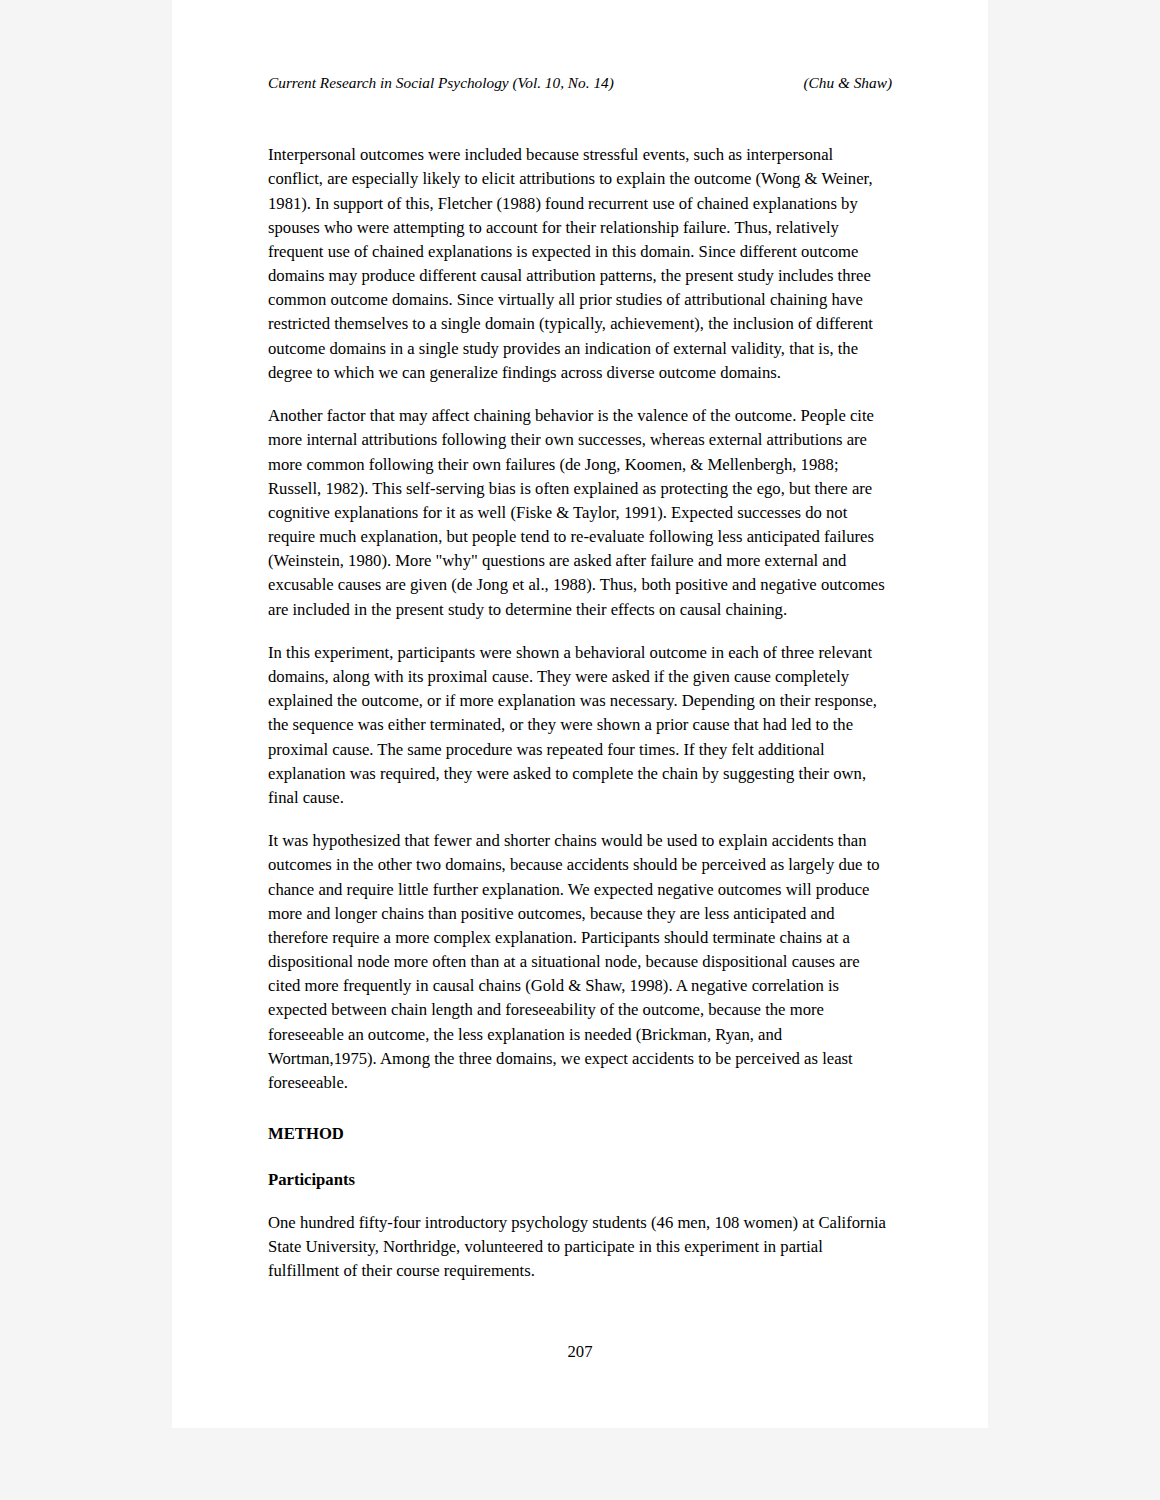Current Research in Social Psychology (Vol. 10, No. 14) (Chu & Shaw)
Interpersonal outcomes were included because stressful events, such as interpersonal conflict, are especially likely to elicit attributions to explain the outcome (Wong & Weiner, 1981). In support of this, Fletcher (1988) found recurrent use of chained explanations by spouses who were attempting to account for their relationship failure. Thus, relatively frequent use of chained explanations is expected in this domain. Since different outcome domains may produce different causal attribution patterns, the present study includes three common outcome domains. Since virtually all prior studies of attributional chaining have restricted themselves to a single domain (typically, achievement), the inclusion of different outcome domains in a single study provides an indication of external validity, that is, the degree to which we can generalize findings across diverse outcome domains.
Another factor that may affect chaining behavior is the valence of the outcome. People cite more internal attributions following their own successes, whereas external attributions are more common following their own failures (de Jong, Koomen, & Mellenbergh, 1988; Russell, 1982). This self-serving bias is often explained as protecting the ego, but there are cognitive explanations for it as well (Fiske & Taylor, 1991). Expected successes do not require much explanation, but people tend to re-evaluate following less anticipated failures (Weinstein, 1980). More "why" questions are asked after failure and more external and excusable causes are given (de Jong et al., 1988). Thus, both positive and negative outcomes are included in the present study to determine their effects on causal chaining.
In this experiment, participants were shown a behavioral outcome in each of three relevant domains, along with its proximal cause. They were asked if the given cause completely explained the outcome, or if more explanation was necessary. Depending on their response, the sequence was either terminated, or they were shown a prior cause that had led to the proximal cause. The same procedure was repeated four times. If they felt additional explanation was required, they were asked to complete the chain by suggesting their own, final cause.
It was hypothesized that fewer and shorter chains would be used to explain accidents than outcomes in the other two domains, because accidents should be perceived as largely due to chance and require little further explanation. We expected negative outcomes will produce more and longer chains than positive outcomes, because they are less anticipated and therefore require a more complex explanation. Participants should terminate chains at a dispositional node more often than at a situational node, because dispositional causes are cited more frequently in causal chains (Gold & Shaw, 1998). A negative correlation is expected between chain length and foreseeability of the outcome, because the more foreseeable an outcome, the less explanation is needed (Brickman, Ryan, and Wortman,1975). Among the three domains, we expect accidents to be perceived as least foreseeable.
Method
Participants
One hundred fifty-four introductory psychology students (46 men, 108 women) at California State University, Northridge, volunteered to participate in this experiment in partial fulfillment of their course requirements.
207